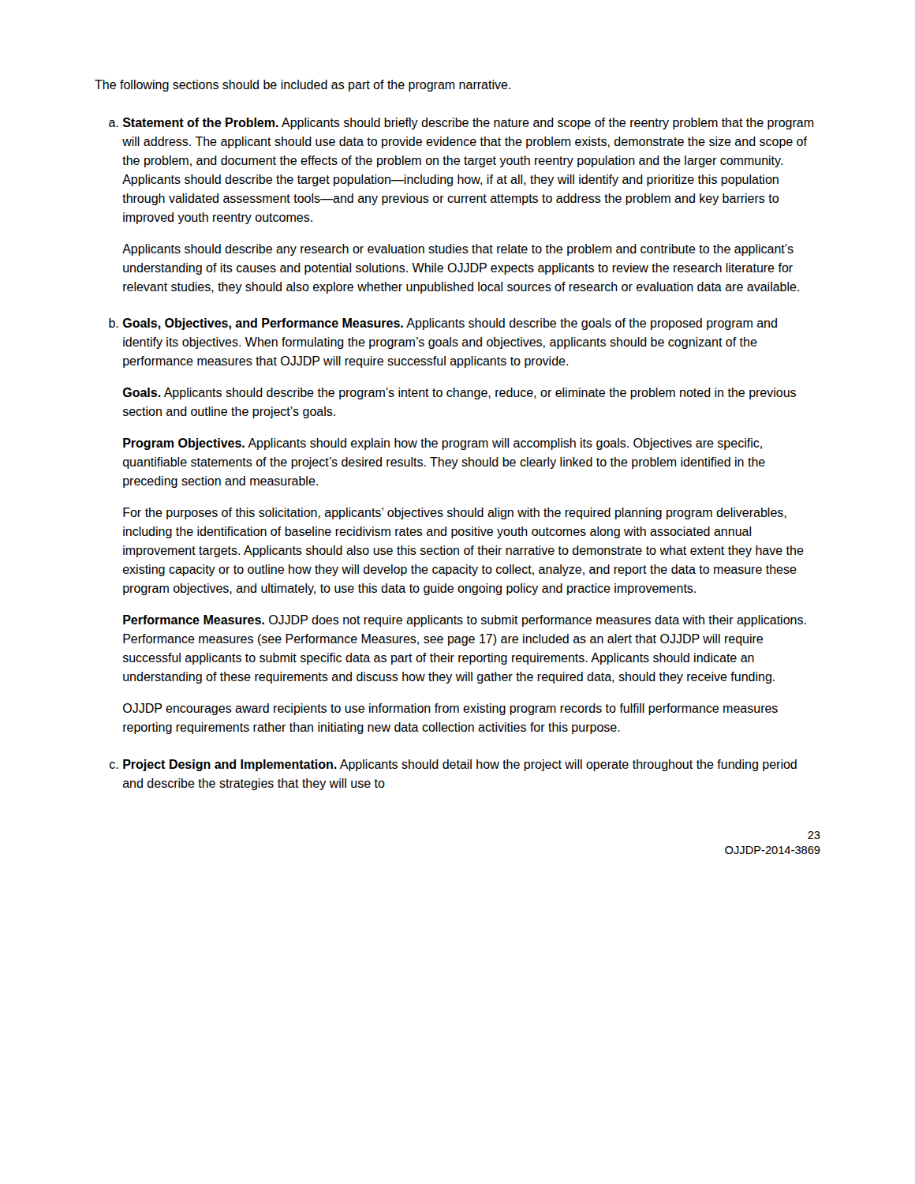The following sections should be included as part of the program narrative.
Statement of the Problem. Applicants should briefly describe the nature and scope of the reentry problem that the program will address. The applicant should use data to provide evidence that the problem exists, demonstrate the size and scope of the problem, and document the effects of the problem on the target youth reentry population and the larger community. Applicants should describe the target population—including how, if at all, they will identify and prioritize this population through validated assessment tools—and any previous or current attempts to address the problem and key barriers to improved youth reentry outcomes.
Applicants should describe any research or evaluation studies that relate to the problem and contribute to the applicant’s understanding of its causes and potential solutions. While OJJDP expects applicants to review the research literature for relevant studies, they should also explore whether unpublished local sources of research or evaluation data are available.
Goals, Objectives, and Performance Measures. Applicants should describe the goals of the proposed program and identify its objectives. When formulating the program’s goals and objectives, applicants should be cognizant of the performance measures that OJJDP will require successful applicants to provide.
Goals. Applicants should describe the program’s intent to change, reduce, or eliminate the problem noted in the previous section and outline the project’s goals.
Program Objectives. Applicants should explain how the program will accomplish its goals. Objectives are specific, quantifiable statements of the project’s desired results. They should be clearly linked to the problem identified in the preceding section and measurable.
For the purposes of this solicitation, applicants’ objectives should align with the required planning program deliverables, including the identification of baseline recidivism rates and positive youth outcomes along with associated annual improvement targets. Applicants should also use this section of their narrative to demonstrate to what extent they have the existing capacity or to outline how they will develop the capacity to collect, analyze, and report the data to measure these program objectives, and ultimately, to use this data to guide ongoing policy and practice improvements.
Performance Measures. OJJDP does not require applicants to submit performance measures data with their applications. Performance measures (see Performance Measures, see page 17) are included as an alert that OJJDP will require successful applicants to submit specific data as part of their reporting requirements. Applicants should indicate an understanding of these requirements and discuss how they will gather the required data, should they receive funding.
OJJDP encourages award recipients to use information from existing program records to fulfill performance measures reporting requirements rather than initiating new data collection activities for this purpose.
Project Design and Implementation. Applicants should detail how the project will operate throughout the funding period and describe the strategies that they will use to
23
OJJDP-2014-3869